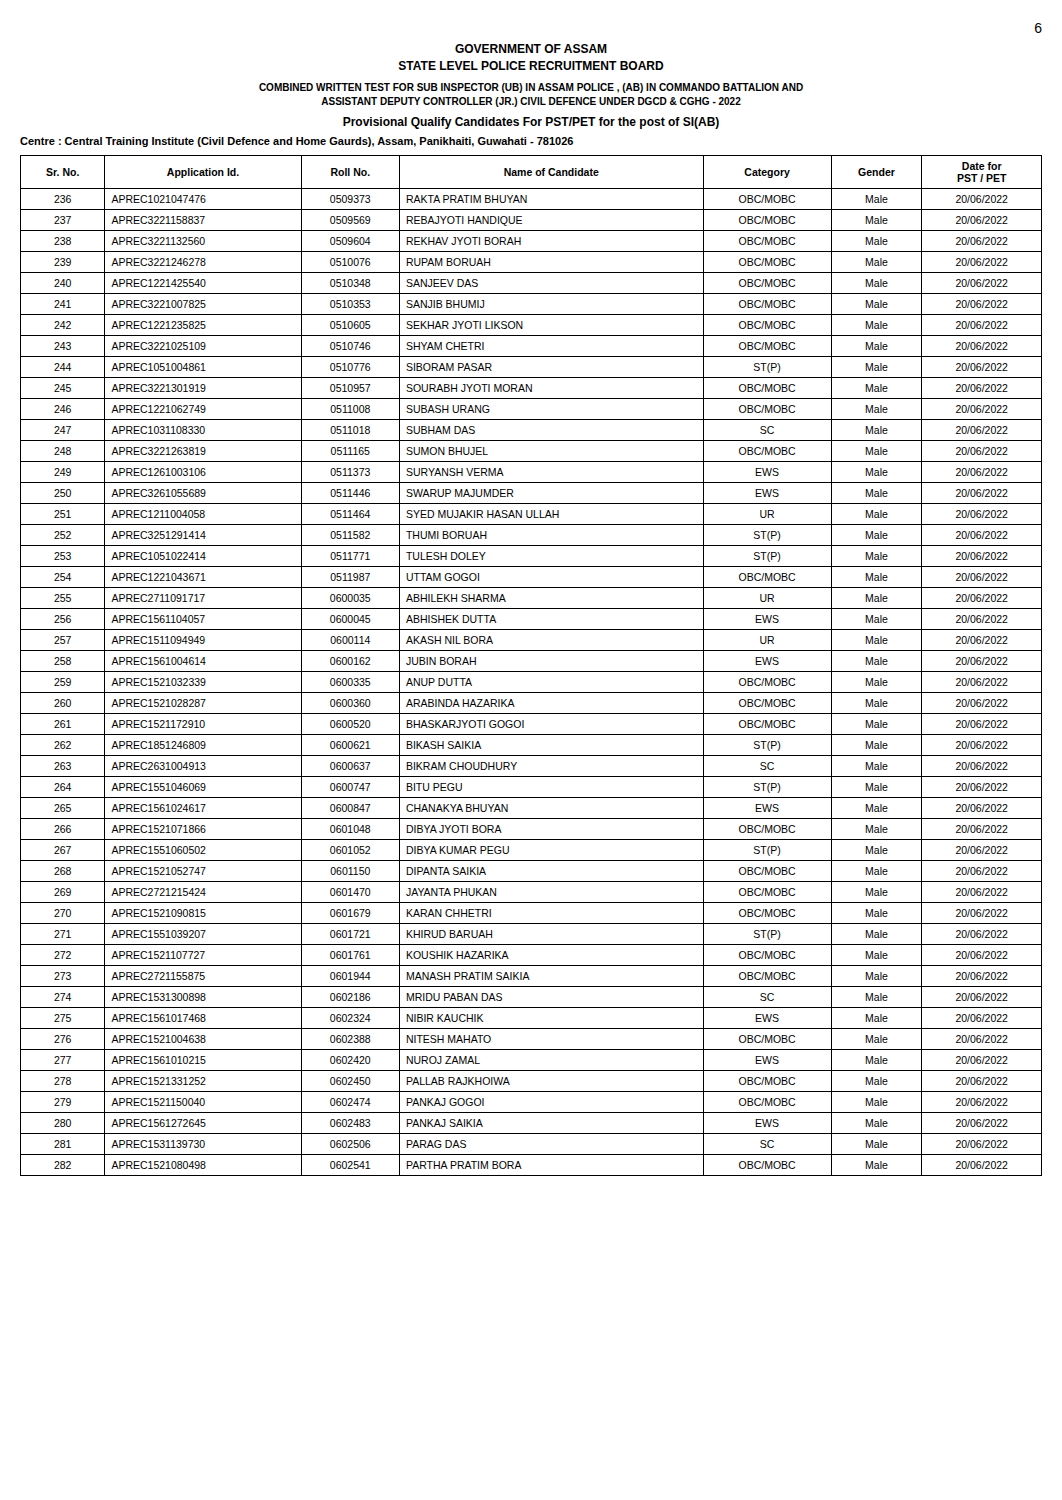6
GOVERNMENT OF ASSAM
STATE LEVEL POLICE RECRUITMENT BOARD
COMBINED WRITTEN TEST FOR SUB INSPECTOR (UB) IN ASSAM POLICE , (AB) IN COMMANDO BATTALION AND
ASSISTANT DEPUTY CONTROLLER (JR.) CIVIL DEFENCE UNDER DGCD & CGHG - 2022
Provisional Qualify Candidates For PST/PET for the post of SI(AB)
Centre : Central Training Institute (Civil Defence and Home Gaurds), Assam, Panikhaiti, Guwahati - 781026
| Sr. No. | Application Id. | Roll No. | Name of Candidate | Category | Gender | Date for PST / PET |
| --- | --- | --- | --- | --- | --- | --- |
| 236 | APREC1021047476 | 0509373 | RAKTA PRATIM BHUYAN | OBC/MOBC | Male | 20/06/2022 |
| 237 | APREC3221158837 | 0509569 | REBAJYOTI HANDIQUE | OBC/MOBC | Male | 20/06/2022 |
| 238 | APREC3221132560 | 0509604 | REKHAV JYOTI BORAH | OBC/MOBC | Male | 20/06/2022 |
| 239 | APREC3221246278 | 0510076 | RUPAM BORUAH | OBC/MOBC | Male | 20/06/2022 |
| 240 | APREC1221425540 | 0510348 | SANJEEV DAS | OBC/MOBC | Male | 20/06/2022 |
| 241 | APREC3221007825 | 0510353 | SANJIB BHUMIJ | OBC/MOBC | Male | 20/06/2022 |
| 242 | APREC1221235825 | 0510605 | SEKHAR JYOTI LIKSON | OBC/MOBC | Male | 20/06/2022 |
| 243 | APREC3221025109 | 0510746 | SHYAM CHETRI | OBC/MOBC | Male | 20/06/2022 |
| 244 | APREC1051004861 | 0510776 | SIBORAM PASAR | ST(P) | Male | 20/06/2022 |
| 245 | APREC3221301919 | 0510957 | SOURABH JYOTI MORAN | OBC/MOBC | Male | 20/06/2022 |
| 246 | APREC1221062749 | 0511008 | SUBASH URANG | OBC/MOBC | Male | 20/06/2022 |
| 247 | APREC1031108330 | 0511018 | SUBHAM DAS | SC | Male | 20/06/2022 |
| 248 | APREC3221263819 | 0511165 | SUMON BHUJEL | OBC/MOBC | Male | 20/06/2022 |
| 249 | APREC1261003106 | 0511373 | SURYANSH VERMA | EWS | Male | 20/06/2022 |
| 250 | APREC3261055689 | 0511446 | SWARUP MAJUMDER | EWS | Male | 20/06/2022 |
| 251 | APREC1211004058 | 0511464 | SYED MUJAKIR HASAN ULLAH | UR | Male | 20/06/2022 |
| 252 | APREC3251291414 | 0511582 | THUMI BORUAH | ST(P) | Male | 20/06/2022 |
| 253 | APREC1051022414 | 0511771 | TULESH DOLEY | ST(P) | Male | 20/06/2022 |
| 254 | APREC1221043671 | 0511987 | UTTAM GOGOI | OBC/MOBC | Male | 20/06/2022 |
| 255 | APREC2711091717 | 0600035 | ABHILEKH SHARMA | UR | Male | 20/06/2022 |
| 256 | APREC1561104057 | 0600045 | ABHISHEK DUTTA | EWS | Male | 20/06/2022 |
| 257 | APREC1511094949 | 0600114 | AKASH NIL BORA | UR | Male | 20/06/2022 |
| 258 | APREC1561004614 | 0600162 | JUBIN BORAH | EWS | Male | 20/06/2022 |
| 259 | APREC1521032339 | 0600335 | ANUP DUTTA | OBC/MOBC | Male | 20/06/2022 |
| 260 | APREC1521028287 | 0600360 | ARABINDA HAZARIKA | OBC/MOBC | Male | 20/06/2022 |
| 261 | APREC1521172910 | 0600520 | BHASKARJYOTI GOGOI | OBC/MOBC | Male | 20/06/2022 |
| 262 | APREC1851246809 | 0600621 | BIKASH SAIKIA | ST(P) | Male | 20/06/2022 |
| 263 | APREC2631004913 | 0600637 | BIKRAM CHOUDHURY | SC | Male | 20/06/2022 |
| 264 | APREC1551046069 | 0600747 | BITU PEGU | ST(P) | Male | 20/06/2022 |
| 265 | APREC1561024617 | 0600847 | CHANAKYA BHUYAN | EWS | Male | 20/06/2022 |
| 266 | APREC1521071866 | 0601048 | DIBYA JYOTI BORA | OBC/MOBC | Male | 20/06/2022 |
| 267 | APREC1551060502 | 0601052 | DIBYA KUMAR PEGU | ST(P) | Male | 20/06/2022 |
| 268 | APREC1521052747 | 0601150 | DIPANTA SAIKIA | OBC/MOBC | Male | 20/06/2022 |
| 269 | APREC2721215424 | 0601470 | JAYANTA PHUKAN | OBC/MOBC | Male | 20/06/2022 |
| 270 | APREC1521090815 | 0601679 | KARAN CHHETRI | OBC/MOBC | Male | 20/06/2022 |
| 271 | APREC1551039207 | 0601721 | KHIRUD BARUAH | ST(P) | Male | 20/06/2022 |
| 272 | APREC1521107727 | 0601761 | KOUSHIK HAZARIKA | OBC/MOBC | Male | 20/06/2022 |
| 273 | APREC2721155875 | 0601944 | MANASH PRATIM SAIKIA | OBC/MOBC | Male | 20/06/2022 |
| 274 | APREC1531300898 | 0602186 | MRIDU PABAN DAS | SC | Male | 20/06/2022 |
| 275 | APREC1561017468 | 0602324 | NIBIR KAUCHIK | EWS | Male | 20/06/2022 |
| 276 | APREC1521004638 | 0602388 | NITESH MAHATO | OBC/MOBC | Male | 20/06/2022 |
| 277 | APREC1561010215 | 0602420 | NUROJ ZAMAL | EWS | Male | 20/06/2022 |
| 278 | APREC1521331252 | 0602450 | PALLAB RAJKHOIWA | OBC/MOBC | Male | 20/06/2022 |
| 279 | APREC1521150040 | 0602474 | PANKAJ GOGOI | OBC/MOBC | Male | 20/06/2022 |
| 280 | APREC1561272645 | 0602483 | PANKAJ SAIKIA | EWS | Male | 20/06/2022 |
| 281 | APREC1531139730 | 0602506 | PARAG DAS | SC | Male | 20/06/2022 |
| 282 | APREC1521080498 | 0602541 | PARTHA PRATIM BORA | OBC/MOBC | Male | 20/06/2022 |